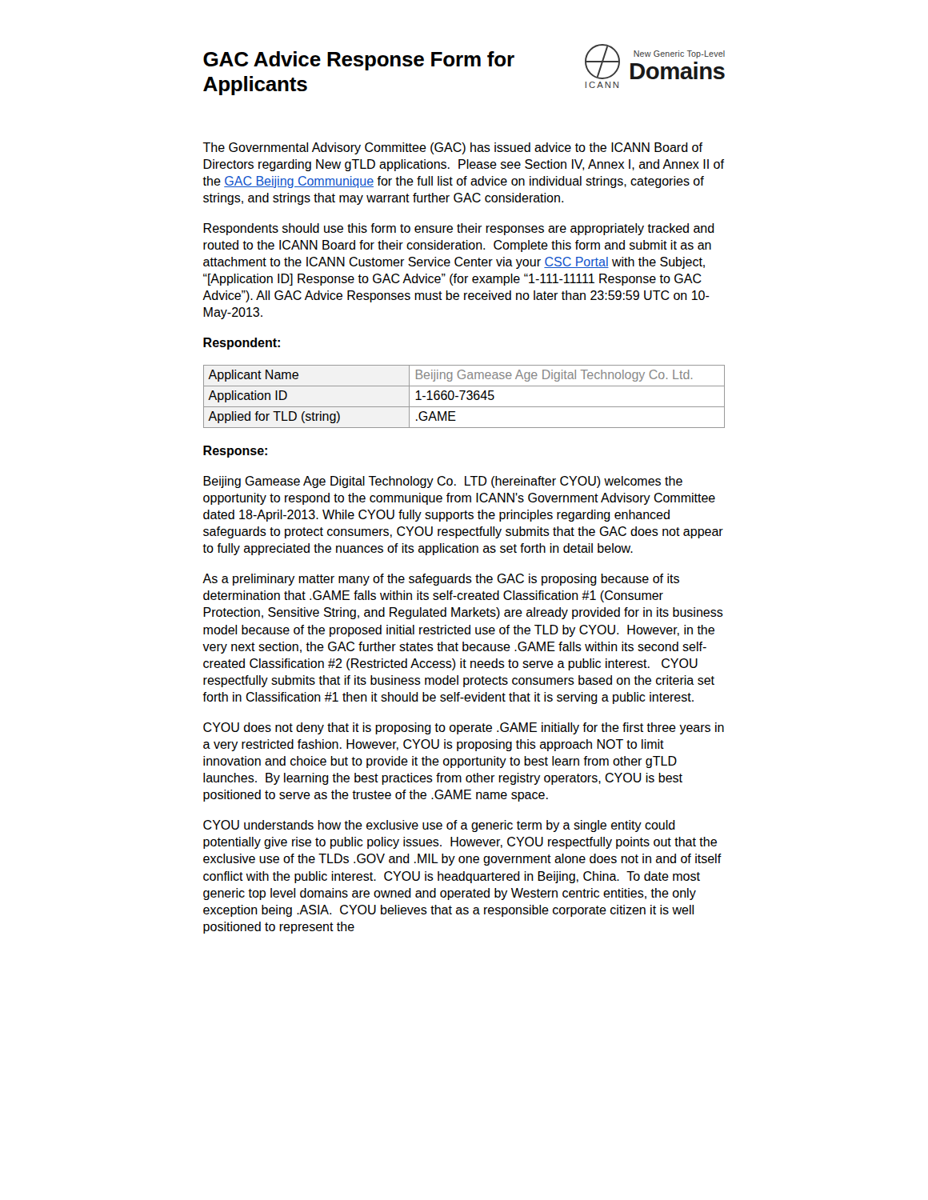GAC Advice Response Form for Applicants
ICANN
New Generic Top-Level Domains
The Governmental Advisory Committee (GAC) has issued advice to the ICANN Board of Directors regarding New gTLD applications. Please see Section IV, Annex I, and Annex II of the GAC Beijing Communique for the full list of advice on individual strings, categories of strings, and strings that may warrant further GAC consideration.
Respondents should use this form to ensure their responses are appropriately tracked and routed to the ICANN Board for their consideration. Complete this form and submit it as an attachment to the ICANN Customer Service Center via your CSC Portal with the Subject, “[Application ID] Response to GAC Advice” (for example “1-111-11111 Response to GAC Advice”). All GAC Advice Responses must be received no later than 23:59:59 UTC on 10-May-2013.
Respondent:
| Applicant Name | Beijing Gamease Age Digital Technology Co. Ltd. |
| Application ID | 1-1660-73645 |
| Applied for TLD (string) | .GAME |
Response:
Beijing Gamease Age Digital Technology Co. LTD (hereinafter CYOU) welcomes the opportunity to respond to the communique from ICANN's Government Advisory Committee dated 18-April-2013. While CYOU fully supports the principles regarding enhanced safeguards to protect consumers, CYOU respectfully submits that the GAC does not appear to fully appreciated the nuances of its application as set forth in detail below.
As a preliminary matter many of the safeguards the GAC is proposing because of its determination that .GAME falls within its self-created Classification #1 (Consumer Protection, Sensitive String, and Regulated Markets) are already provided for in its business model because of the proposed initial restricted use of the TLD by CYOU. However, in the very next section, the GAC further states that because .GAME falls within its second self-created Classification #2 (Restricted Access) it needs to serve a public interest. CYOU respectfully submits that if its business model protects consumers based on the criteria set forth in Classification #1 then it should be self-evident that it is serving a public interest.
CYOU does not deny that it is proposing to operate .GAME initially for the first three years in a very restricted fashion. However, CYOU is proposing this approach NOT to limit innovation and choice but to provide it the opportunity to best learn from other gTLD launches. By learning the best practices from other registry operators, CYOU is best positioned to serve as the trustee of the .GAME name space.
CYOU understands how the exclusive use of a generic term by a single entity could potentially give rise to public policy issues. However, CYOU respectfully points out that the exclusive use of the TLDs .GOV and .MIL by one government alone does not in and of itself conflict with the public interest. CYOU is headquartered in Beijing, China. To date most generic top level domains are owned and operated by Western centric entities, the only exception being .ASIA. CYOU believes that as a responsible corporate citizen it is well positioned to represent the